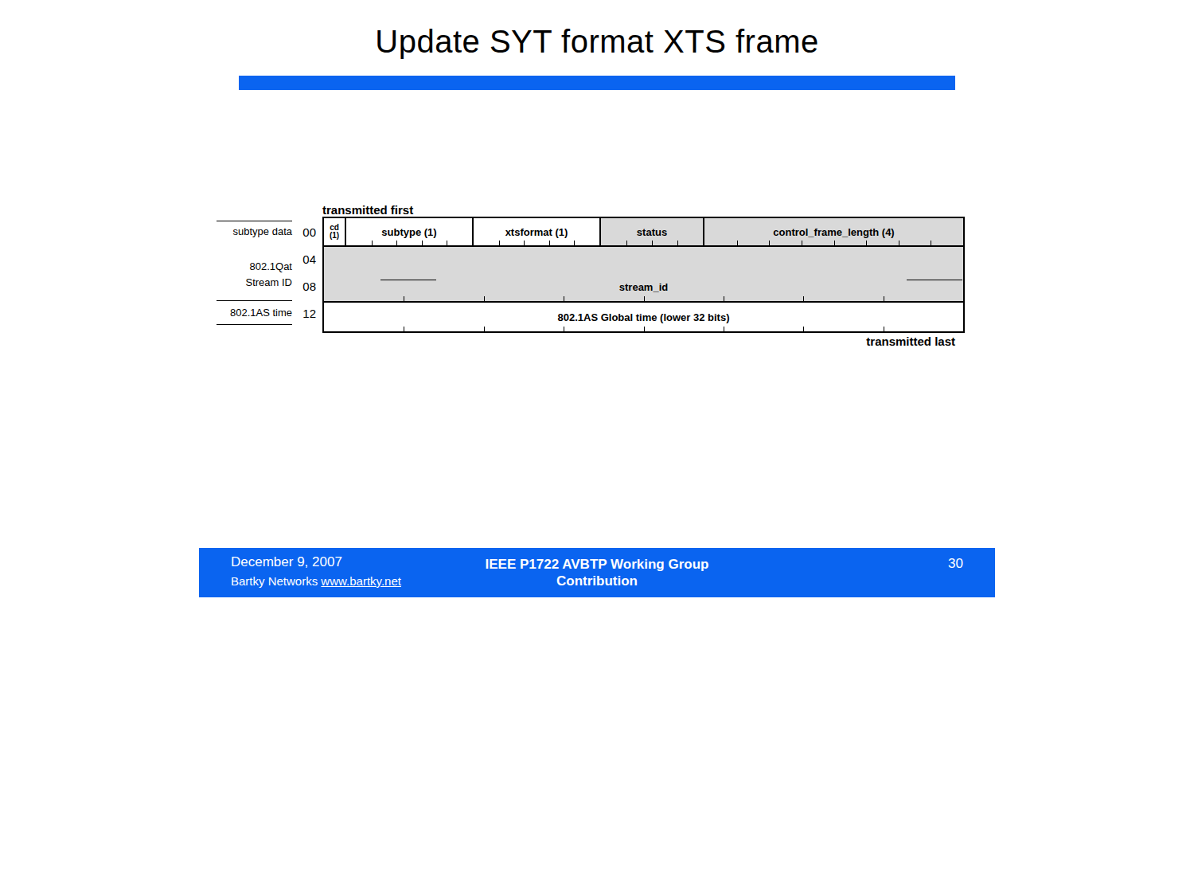Update SYT format XTS frame
subtype data
00
04
802.1Qat
Stream ID
08
802.1AS time
12
transmitted first
| cd (1) | subtype (1) | xtsformat (1) | status | control_frame_length (4) |
| stream_id |
| 802.1AS Global time (lower 32 bits) |
transmitted last
December 9, 2007
Bartky Networks www.bartky.net
IEEE P1722 AVBTP Working Group
Contribution
30